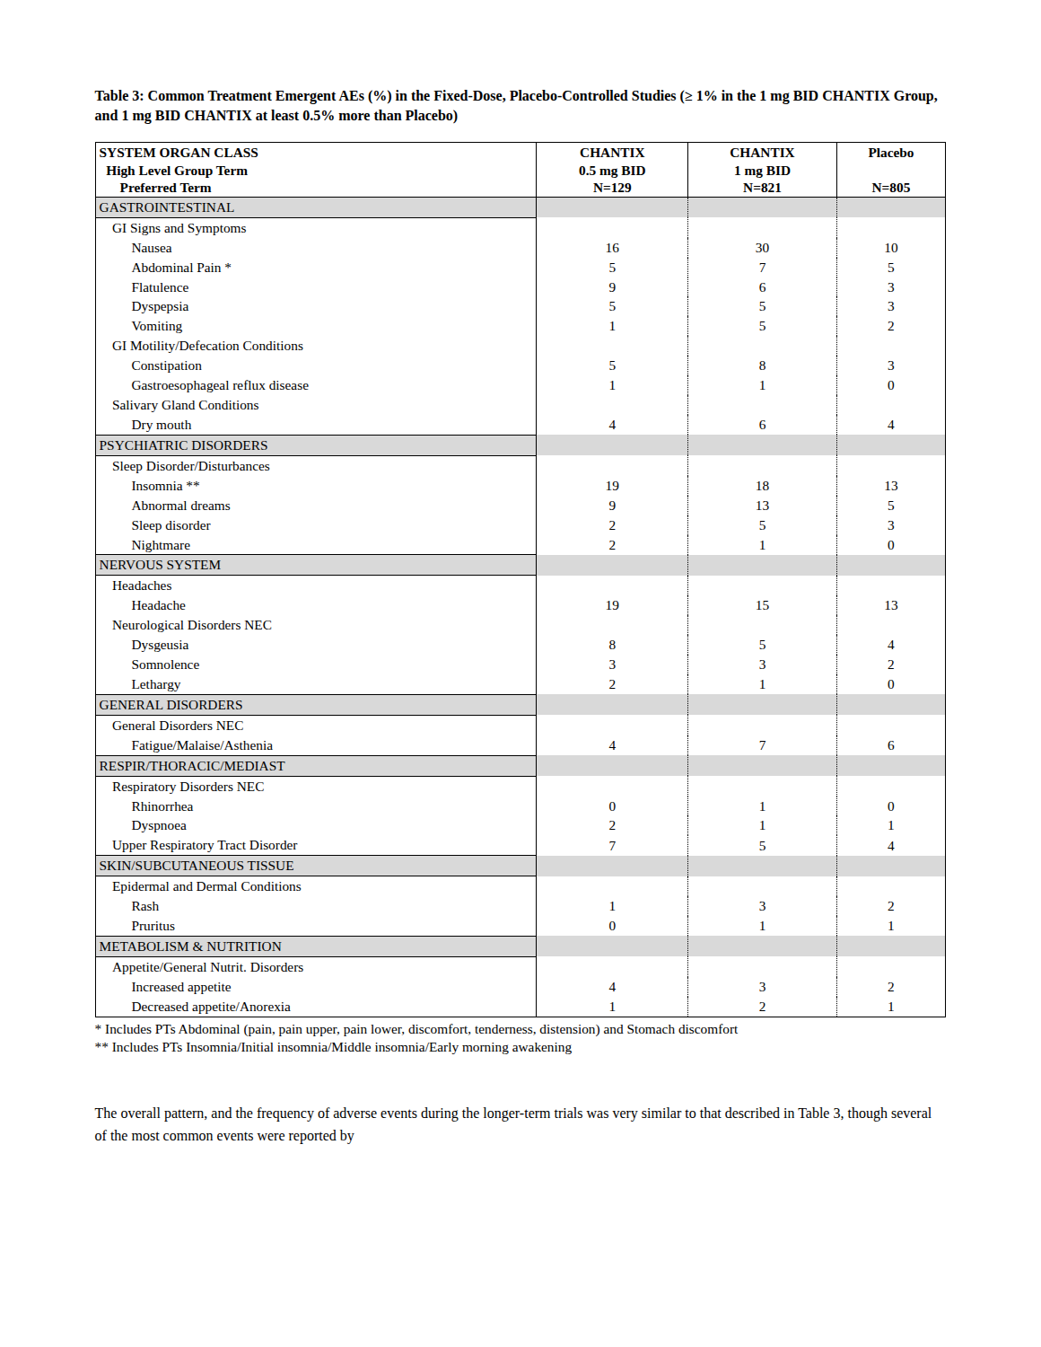Table 3: Common Treatment Emergent AEs (%) in the Fixed-Dose, Placebo-Controlled Studies (≥ 1% in the 1 mg BID CHANTIX Group, and 1 mg BID CHANTIX at least 0.5% more than Placebo)
| SYSTEM ORGAN CLASS High Level Group Term Preferred Term | CHANTIX 0.5 mg BID N=129 | CHANTIX 1 mg BID N=821 | Placebo N=805 |
| --- | --- | --- | --- |
| GASTROINTESTINAL | | | |
| GI Signs and Symptoms | | | |
| Nausea | 16 | 30 | 10 |
| Abdominal Pain * | 5 | 7 | 5 |
| Flatulence | 9 | 6 | 3 |
| Dyspepsia | 5 | 5 | 3 |
| Vomiting | 1 | 5 | 2 |
| GI Motility/Defecation Conditions | | | |
| Constipation | 5 | 8 | 3 |
| Gastroesophageal reflux disease | 1 | 1 | 0 |
| Salivary Gland Conditions | | | |
| Dry mouth | 4 | 6 | 4 |
| PSYCHIATRIC DISORDERS | | | |
| Sleep Disorder/Disturbances | | | |
| Insomnia ** | 19 | 18 | 13 |
| Abnormal dreams | 9 | 13 | 5 |
| Sleep disorder | 2 | 5 | 3 |
| Nightmare | 2 | 1 | 0 |
| NERVOUS SYSTEM | | | |
| Headaches | | | |
| Headache | 19 | 15 | 13 |
| Neurological Disorders NEC | | | |
| Dysgeusia | 8 | 5 | 4 |
| Somnolence | 3 | 3 | 2 |
| Lethargy | 2 | 1 | 0 |
| GENERAL DISORDERS | | | |
| General Disorders NEC | | | |
| Fatigue/Malaise/Asthenia | 4 | 7 | 6 |
| RESPIR/THORACIC/MEDIAST | | | |
| Respiratory Disorders NEC | | | |
| Rhinorrhea | 0 | 1 | 0 |
| Dyspnoea | 2 | 1 | 1 |
| Upper Respiratory Tract Disorder | 7 | 5 | 4 |
| SKIN/SUBCUTANEOUS TISSUE | | | |
| Epidermal and Dermal Conditions | | | |
| Rash | 1 | 3 | 2 |
| Pruritus | 0 | 1 | 1 |
| METABOLISM & NUTRITION | | | |
| Appetite/General Nutrit. Disorders | | | |
| Increased appetite | 4 | 3 | 2 |
| Decreased appetite/Anorexia | 1 | 2 | 1 |
* Includes PTs Abdominal (pain, pain upper, pain lower, discomfort, tenderness, distension) and Stomach discomfort
** Includes PTs Insomnia/Initial insomnia/Middle insomnia/Early morning awakening
The overall pattern, and the frequency of adverse events during the longer-term trials was very similar to that described in Table 3, though several of the most common events were reported by